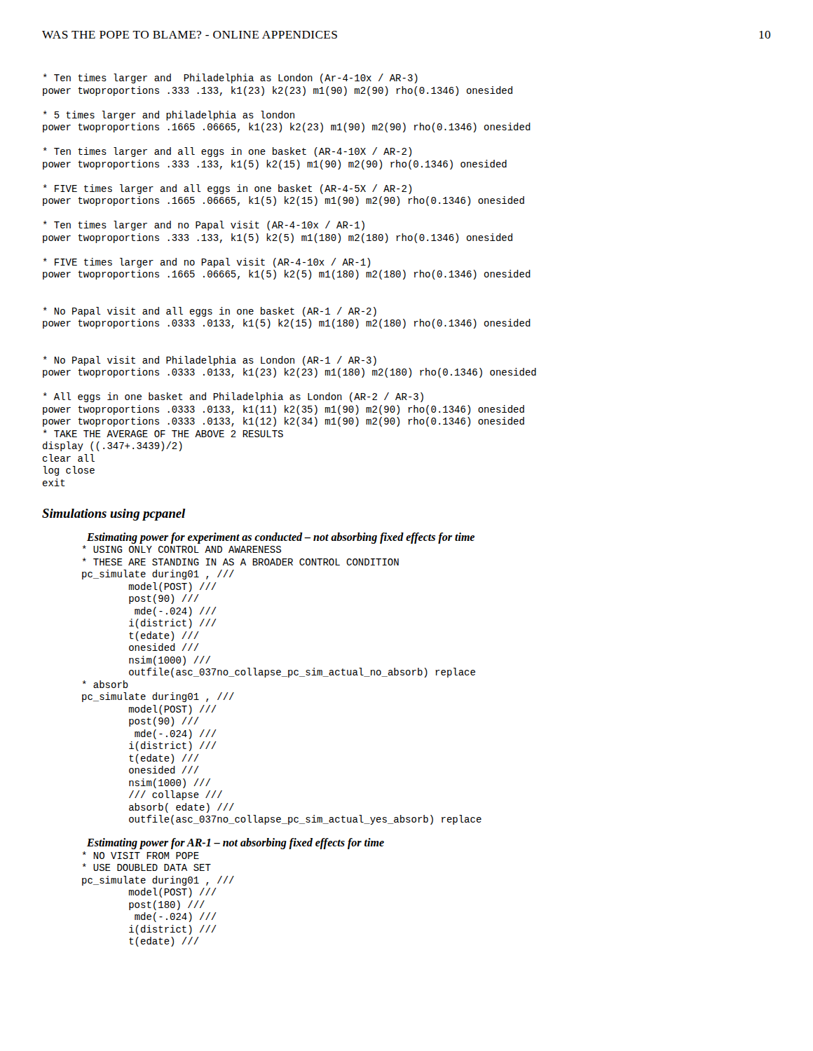Was the Pope to Blame? - Online Appendices 10
* Ten times larger and  Philadelphia as London (Ar-4-10x / AR-3)
power twoproportions .333 .133, k1(23) k2(23) m1(90) m2(90) rho(0.1346) onesided

* 5 times larger and philadelphia as london
power twoproportions .1665 .06665, k1(23) k2(23) m1(90) m2(90) rho(0.1346) onesided

* Ten times larger and all eggs in one basket (AR-4-10X / AR-2)
power twoproportions .333 .133, k1(5) k2(15) m1(90) m2(90) rho(0.1346) onesided

* FIVE times larger and all eggs in one basket (AR-4-5X / AR-2)
power twoproportions .1665 .06665, k1(5) k2(15) m1(90) m2(90) rho(0.1346) onesided

* Ten times larger and no Papal visit (AR-4-10x / AR-1)
power twoproportions .333 .133, k1(5) k2(5) m1(180) m2(180) rho(0.1346) onesided

* FIVE times larger and no Papal visit (AR-4-10x / AR-1)
power twoproportions .1665 .06665, k1(5) k2(5) m1(180) m2(180) rho(0.1346) onesided


* No Papal visit and all eggs in one basket (AR-1 / AR-2)
power twoproportions .0333 .0133, k1(5) k2(15) m1(180) m2(180) rho(0.1346) onesided


* No Papal visit and Philadelphia as London (AR-1 / AR-3)
power twoproportions .0333 .0133, k1(23) k2(23) m1(180) m2(180) rho(0.1346) onesided

* All eggs in one basket and Philadelphia as London (AR-2 / AR-3)
power twoproportions .0333 .0133, k1(11) k2(35) m1(90) m2(90) rho(0.1346) onesided
power twoproportions .0333 .0133, k1(12) k2(34) m1(90) m2(90) rho(0.1346) onesided
* TAKE THE AVERAGE OF THE ABOVE 2 RESULTS
display ((.347+.3439)/2)
clear all
log close
exit
Simulations using pcpanel
Estimating power for experiment as conducted – not absorbing fixed effects for time
* USING ONLY CONTROL AND AWARENESS
* THESE ARE STANDING IN AS A BROADER CONTROL CONDITION
pc_simulate during01 , ///
        model(POST) ///
        post(90) ///
         mde(-.024) ///
        i(district) ///
        t(edate) ///
        onesided ///
        nsim(1000) ///
        outfile(asc_037no_collapse_pc_sim_actual_no_absorb) replace
* absorb
pc_simulate during01 , ///
        model(POST) ///
        post(90) ///
         mde(-.024) ///
        i(district) ///
        t(edate) ///
        onesided ///
        nsim(1000) ///
        /// collapse ///
        absorb( edate) ///
        outfile(asc_037no_collapse_pc_sim_actual_yes_absorb) replace
Estimating power for AR-1 – not absorbing fixed effects for time
* NO VISIT FROM POPE
* USE DOUBLED DATA SET
pc_simulate during01 , ///
        model(POST) ///
        post(180) ///
         mde(-.024) ///
        i(district) ///
        t(edate) ///